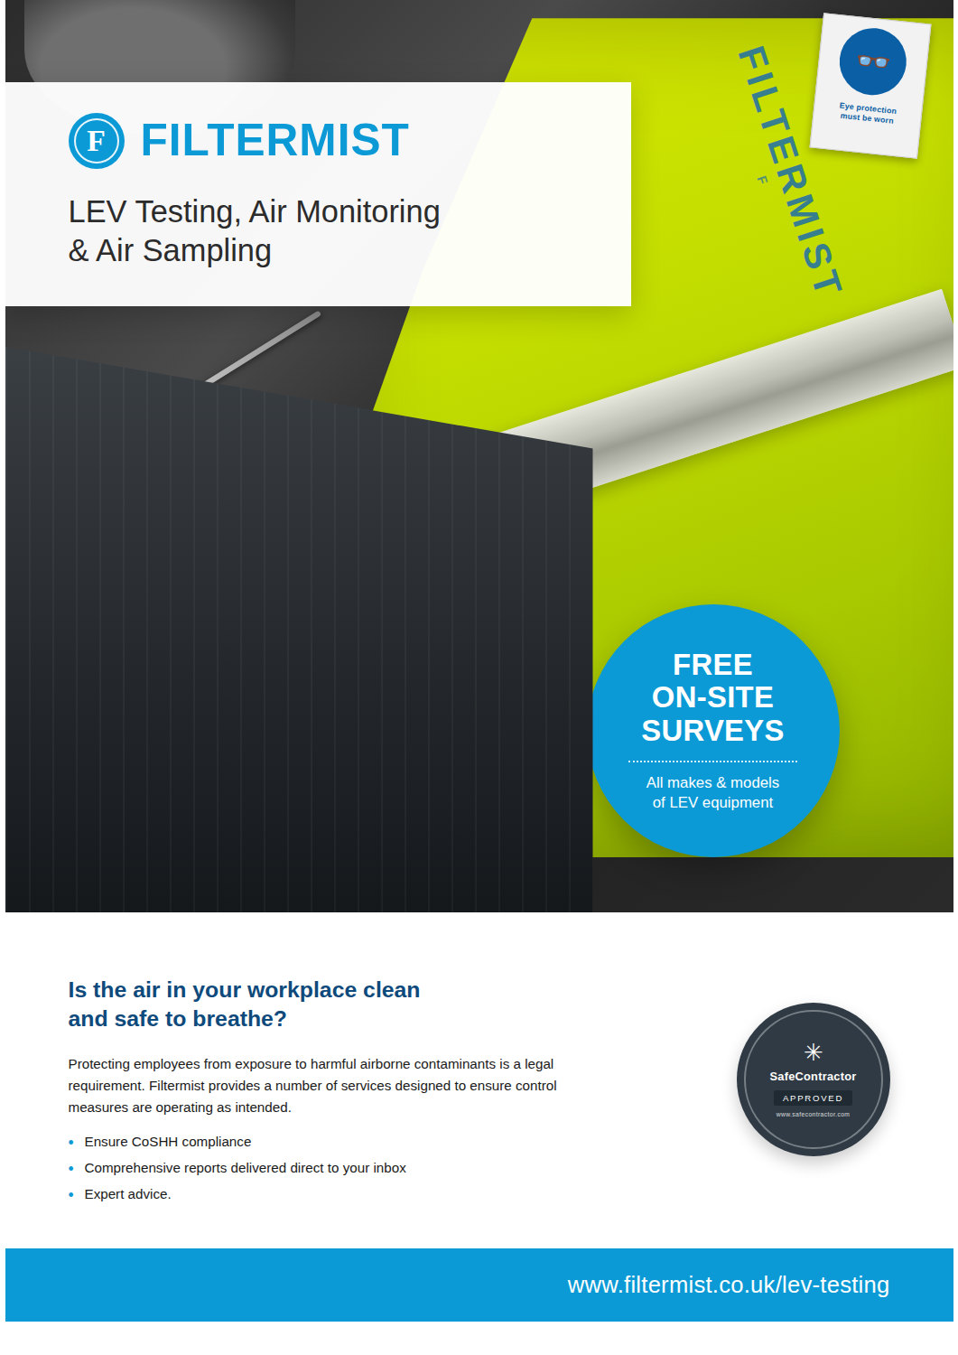FILTERMISTF
👓
Eye protection
must be worn
FILTERMIST
LEV Testing, Air Monitoring
& Air Sampling
FREE
ON-SITE
SURVEYS
All makes & models
of LEV equipment
Is the air in your workplace clean
and safe to breathe?
Protecting employees from exposure to harmful airborne contaminants is a legal requirement. Filtermist provides a number of services designed to ensure control measures are operating as intended.
Ensure CoSHH compliance
Comprehensive reports delivered direct to your inbox
Expert advice.
✳
SafeContractor
APPROVED
www.safecontractor.com
www.filtermist.co.uk/lev-testing